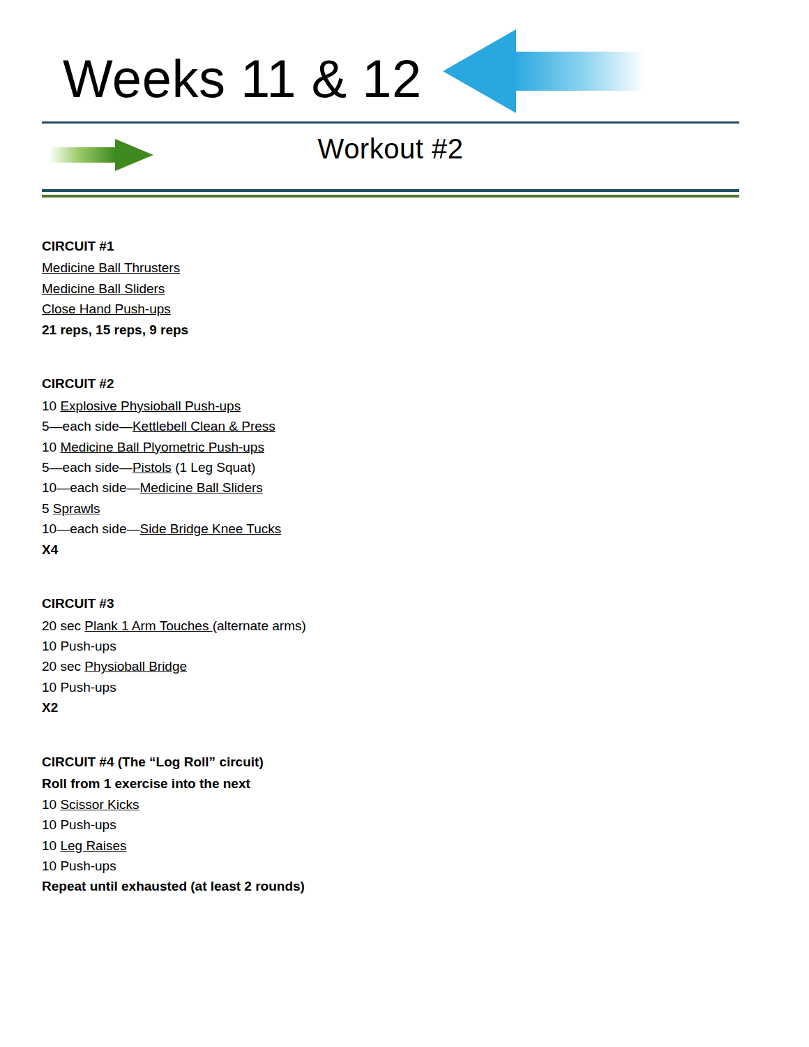Weeks 11 & 12
Workout #2
CIRCUIT #1
Medicine Ball Thrusters
Medicine Ball Sliders
Close Hand Push-ups
21 reps, 15 reps, 9 reps
CIRCUIT #2
10 Explosive Physioball Push-ups
5—each side—Kettlebell Clean & Press
10 Medicine Ball Plyometric Push-ups
5—each side—Pistols (1 Leg Squat)
10—each side—Medicine Ball Sliders
5 Sprawls
10—each side—Side Bridge Knee Tucks
X4
CIRCUIT #3
20 sec Plank 1 Arm Touches (alternate arms)
10 Push-ups
20 sec Physioball Bridge
10 Push-ups
X2
CIRCUIT #4 (The “Log Roll” circuit)
Roll from 1 exercise into the next
10 Scissor Kicks
10 Push-ups
10 Leg Raises
10 Push-ups
Repeat until exhausted (at least 2 rounds)